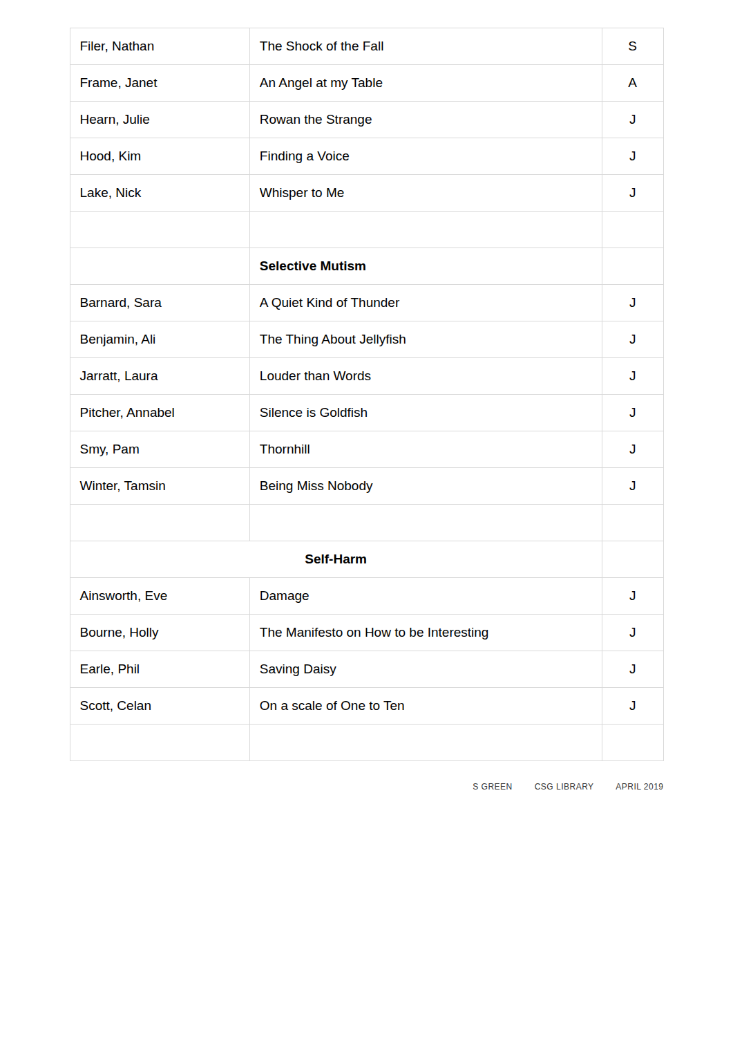| Filer, Nathan | The Shock of the Fall | S |
| Frame, Janet | An Angel at my Table | A |
| Hearn, Julie | Rowan the Strange | J |
| Hood, Kim | Finding a Voice | J |
| Lake, Nick | Whisper to Me | J |
| | Selective Mutism | |
| Barnard, Sara | A Quiet Kind of Thunder | J |
| Benjamin, Ali | The Thing About Jellyfish | J |
| Jarratt, Laura | Louder than Words | J |
| Pitcher, Annabel | Silence is Goldfish | J |
| Smy, Pam | Thornhill | J |
| Winter, Tamsin | Being Miss Nobody | J |
| Self-Harm | |
| Ainsworth, Eve | Damage | J |
| Bourne, Holly | The Manifesto on How to be Interesting | J |
| Earle, Phil | Saving Daisy | J |
| Scott, Celan | On a scale of One to Ten | J |
S GREEN CSG LIBRARY APRIL 2019